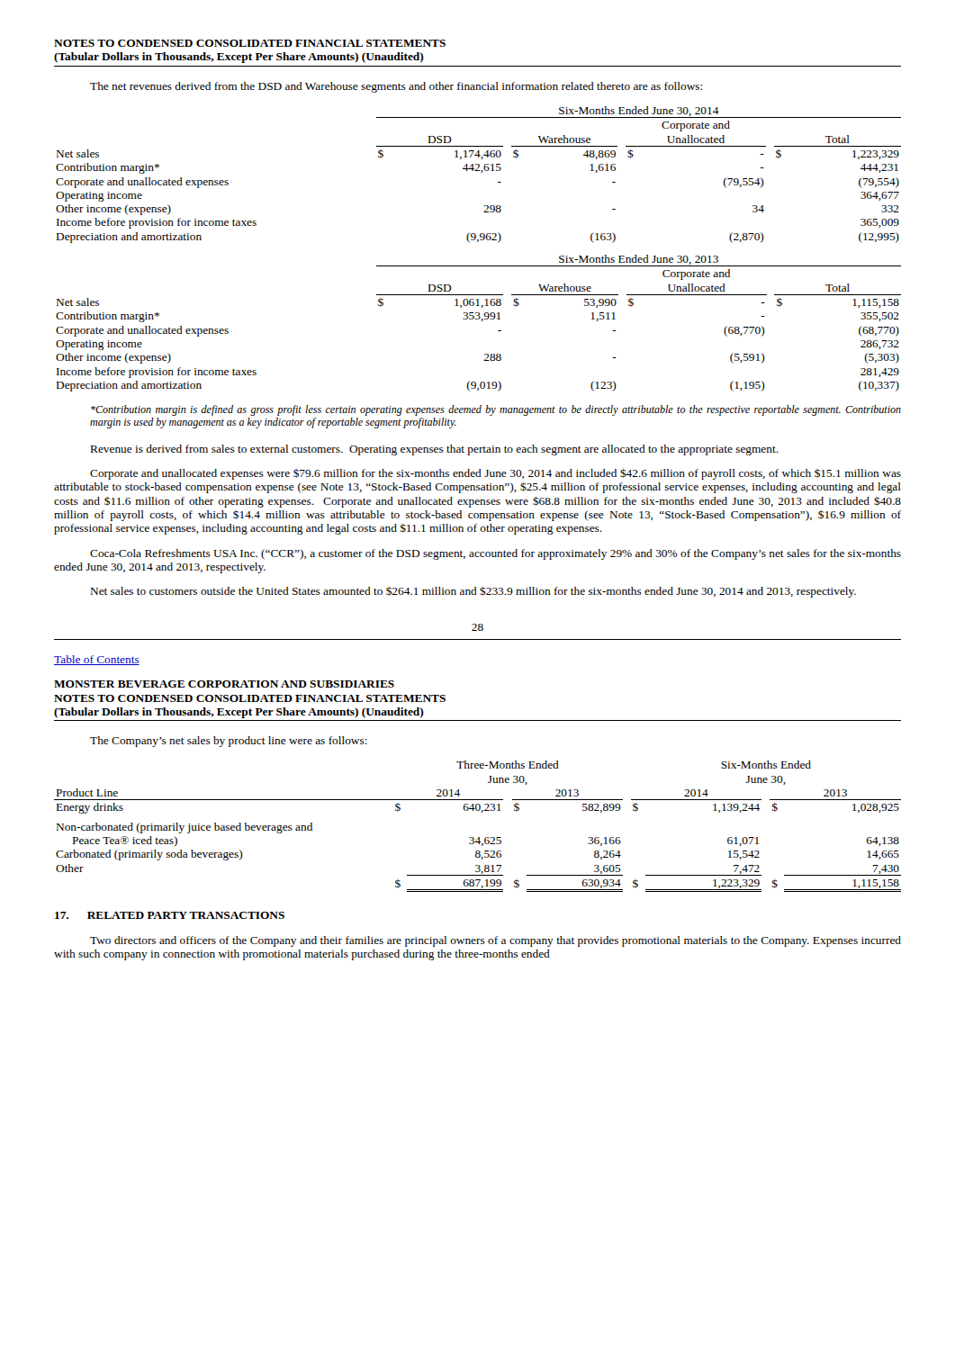NOTES TO CONDENSED CONSOLIDATED FINANCIAL STATEMENTS
(Tabular Dollars in Thousands, Except Per Share Amounts) (Unaudited)
The net revenues derived from the DSD and Warehouse segments and other financial information related thereto are as follows:
| | Six-Months Ended June 30, 2014 |
| | | | | | Corporate and | | |
| | DSD | | Warehouse | | Unallocated | | Total |
| Net sales | $ | 1,174,460 | | $ | 48,869 | | $ | - | | $ | 1,223,329 |
| Contribution margin* | | 442,615 | | | 1,616 | | | - | | | 444,231 |
| Corporate and unallocated expenses | | - | | | - | | | (79,554) | | | (79,554) |
| Operating income | | | | | | | | | | | 364,677 |
| Other income (expense) | | 298 | | | - | | | 34 | | | 332 |
| Income before provision for income taxes | | | | | | | | | | | 365,009 |
| Depreciation and amortization | | (9,962) | | | (163) | | | (2,870) | | | (12,995) |
| | Six-Months Ended June 30, 2013 |
| | | | | | Corporate and | | |
| | DSD | | Warehouse | | Unallocated | | Total |
| Net sales | $ | 1,061,168 | | $ | 53,990 | | $ | - | | $ | 1,115,158 |
| Contribution margin* | | 353,991 | | | 1,511 | | | - | | | 355,502 |
| Corporate and unallocated expenses | | - | | | - | | | (68,770) | | | (68,770) |
| Operating income | | | | | | | | | | | 286,732 |
| Other income (expense) | | 288 | | | - | | | (5,591) | | | (5,303) |
| Income before provision for income taxes | | | | | | | | | | | 281,429 |
| Depreciation and amortization | | (9,019) | | | (123) | | | (1,195) | | | (10,337) |
*Contribution margin is defined as gross profit less certain operating expenses deemed by management to be directly attributable to the respective reportable segment. Contribution margin is used by management as a key indicator of reportable segment profitability.
Revenue is derived from sales to external customers. Operating expenses that pertain to each segment are allocated to the appropriate segment.
Corporate and unallocated expenses were $79.6 million for the six-months ended June 30, 2014 and included $42.6 million of payroll costs, of which $15.1 million was attributable to stock-based compensation expense (see Note 13, “Stock-Based Compensation”), $25.4 million of professional service expenses, including accounting and legal costs and $11.6 million of other operating expenses. Corporate and unallocated expenses were $68.8 million for the six-months ended June 30, 2013 and included $40.8 million of payroll costs, of which $14.4 million was attributable to stock-based compensation expense (see Note 13, “Stock-Based Compensation”), $16.9 million of professional service expenses, including accounting and legal costs and $11.1 million of other operating expenses.
Coca-Cola Refreshments USA Inc. (“CCR”), a customer of the DSD segment, accounted for approximately 29% and 30% of the Company’s net sales for the six-months ended June 30, 2014 and 2013, respectively.
Net sales to customers outside the United States amounted to $264.1 million and $233.9 million for the six-months ended June 30, 2014 and 2013, respectively.
28
Table of Contents
MONSTER BEVERAGE CORPORATION AND SUBSIDIARIES
NOTES TO CONDENSED CONSOLIDATED FINANCIAL STATEMENTS
(Tabular Dollars in Thousands, Except Per Share Amounts) (Unaudited)
The Company’s net sales by product line were as follows:
| | Three-Months Ended | | Six-Months Ended |
| | June 30, | | June 30, |
| Product Line | 2014 | | 2013 | | 2014 | | 2013 |
| Energy drinks | $ | 640,231 | | $ | 582,899 | | $ | 1,139,244 | | $ | 1,028,925 |
| Non-carbonated (primarily juice based beverages and |
| Peace Tea® iced teas) | | 34,625 | | | 36,166 | | | 61,071 | | | 64,138 |
| Carbonated (primarily soda beverages) | | 8,526 | | | 8,264 | | | 15,542 | | | 14,665 |
| Other | | 3,817 | | | 3,605 | | | 7,472 | | | 7,430 |
| | $ | 687,199 | | $ | 630,934 | | $ | 1,223,329 | | $ | 1,115,158 |
17. RELATED PARTY TRANSACTIONS
Two directors and officers of the Company and their families are principal owners of a company that provides promotional materials to the Company. Expenses incurred with such company in connection with promotional materials purchased during the three-months ended